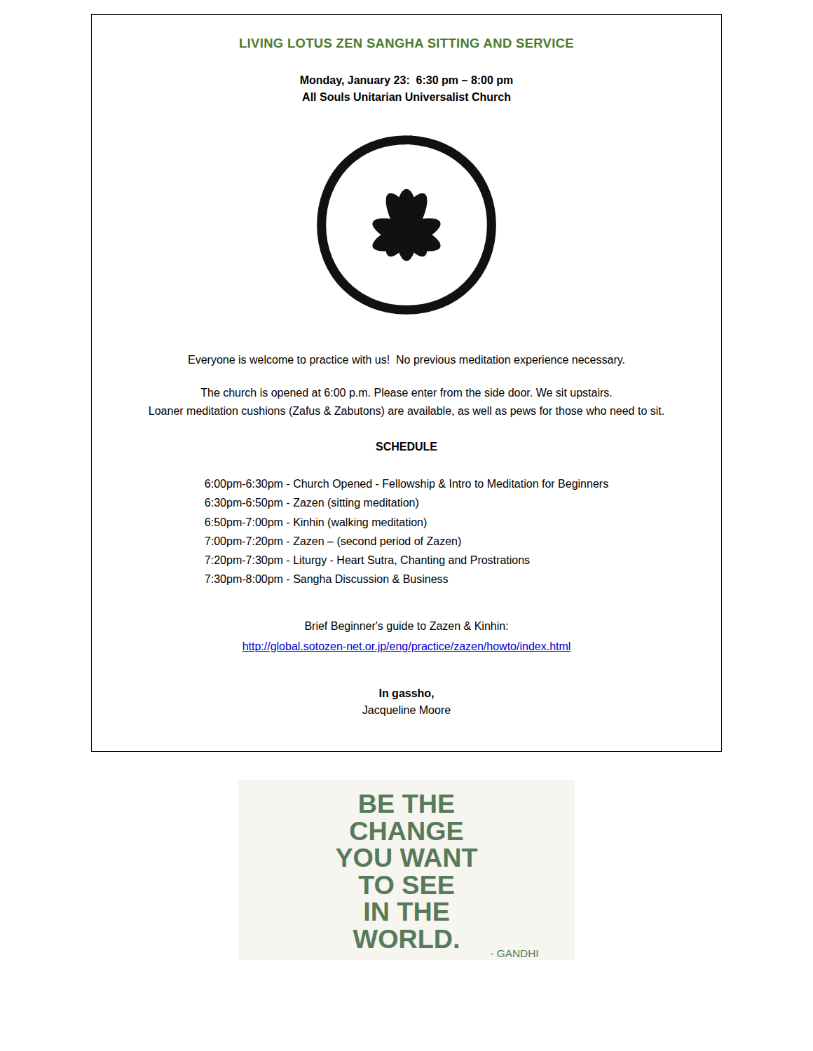LIVING LOTUS ZEN SANGHA SITTING AND SERVICE
Monday, January 23: 6:30 pm – 8:00 pm
All Souls Unitarian Universalist Church
Everyone is welcome to practice with us! No previous meditation experience necessary.
The church is opened at 6:00 p.m. Please enter from the side door. We sit upstairs.
Loaner meditation cushions (Zafus & Zabutons) are available, as well as pews for those who need to sit.
SCHEDULE
6:00pm-6:30pm - Church Opened - Fellowship & Intro to Meditation for Beginners
6:30pm-6:50pm - Zazen (sitting meditation)
6:50pm-7:00pm - Kinhin (walking meditation)
7:00pm-7:20pm - Zazen – (second period of Zazen)
7:20pm-7:30pm - Liturgy - Heart Sutra, Chanting and Prostrations
7:30pm-8:00pm - Sangha Discussion & Business
Brief Beginner's guide to Zazen & Kinhin:
http://global.sotozen-net.or.jp/eng/practice/zazen/howto/index.html
In gassho,
Jacqueline Moore